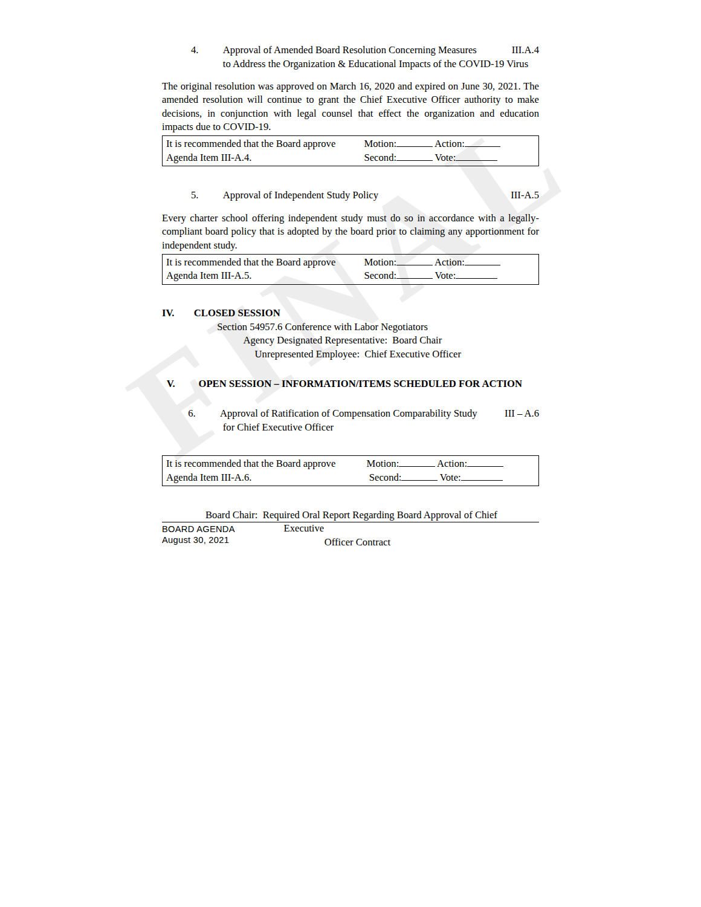FINAL
III.A.4 4. Approval of Amended Board Resolution Concerning Measures to Address the Organization & Educational Impacts of the COVID-19 Virus
The original resolution was approved on March 16, 2020 and expired on June 30, 2021. The amended resolution will continue to grant the Chief Executive Officer authority to make decisions, in conjunction with legal counsel that effect the organization and education impacts due to COVID-19.
| It is recommended that the Board approve Agenda Item III-A.4. | Motion: Action: Second: Vote: |
III-A.5 5. Approval of Independent Study Policy
Every charter school offering independent study must do so in accordance with a legally-compliant board policy that is adopted by the board prior to claiming any apportionment for independent study.
| It is recommended that the Board approve Agenda Item III-A.5. | Motion: Action: Second: Vote: |
IV. CLOSED SESSION
Section 54957.6 Conference with Labor Negotiators
Agency Designated Representative: Board Chair
Unrepresented Employee: Chief Executive Officer
V. OPEN SESSION – INFORMATION/ITEMS SCHEDULED FOR ACTION
III – A.6 6. Approval of Ratification of Compensation Comparability Study for Chief Executive Officer
| It is recommended that the Board approve Agenda Item III-A.6. | Motion: Action: Second: Vote: |
Board Chair: Required Oral Report Regarding Board Approval of Chief Executive
Officer Contract
BOARD AGENDA
August 30, 2021